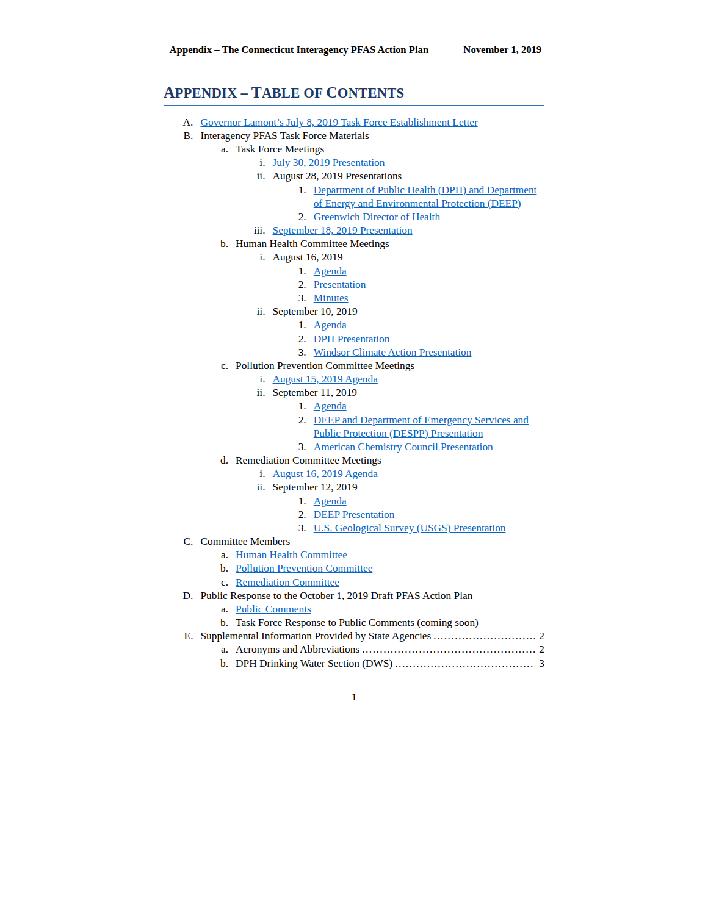Appendix – The Connecticut Interagency PFAS Action Plan November 1, 2019
APPENDIX – TABLE OF CONTENTS
Governor Lamont’s July 8, 2019 Task Force Establishment Letter
Interagency PFAS Task Force Materials
Task Force Meetings
July 30, 2019 Presentation
August 28, 2019 Presentations
Department of Public Health (DPH) and Department of Energy and Environmental Protection (DEEP)
Greenwich Director of Health
September 18, 2019 Presentation
Human Health Committee Meetings
August 16, 2019
Agenda
Presentation
Minutes
September 10, 2019
Agenda
DPH Presentation
Windsor Climate Action Presentation
Pollution Prevention Committee Meetings
August 15, 2019 Agenda
September 11, 2019
Agenda
DEEP and Department of Emergency Services and Public Protection (DESPP) Presentation
American Chemistry Council Presentation
Remediation Committee Meetings
August 16, 2019 Agenda
September 12, 2019
Agenda
DEEP Presentation
U.S. Geological Survey (USGS) Presentation
Committee Members
Human Health Committee
Pollution Prevention Committee
Remediation Committee
Public Response to the October 1, 2019 Draft PFAS Action Plan
Public Comments
Task Force Response to Public Comments (coming soon)
Supplemental Information Provided by State Agencies .................................................. 2
Acronyms and Abbreviations ............................................................................. 2
DPH Drinking Water Section (DWS) ................................................................. 3
1